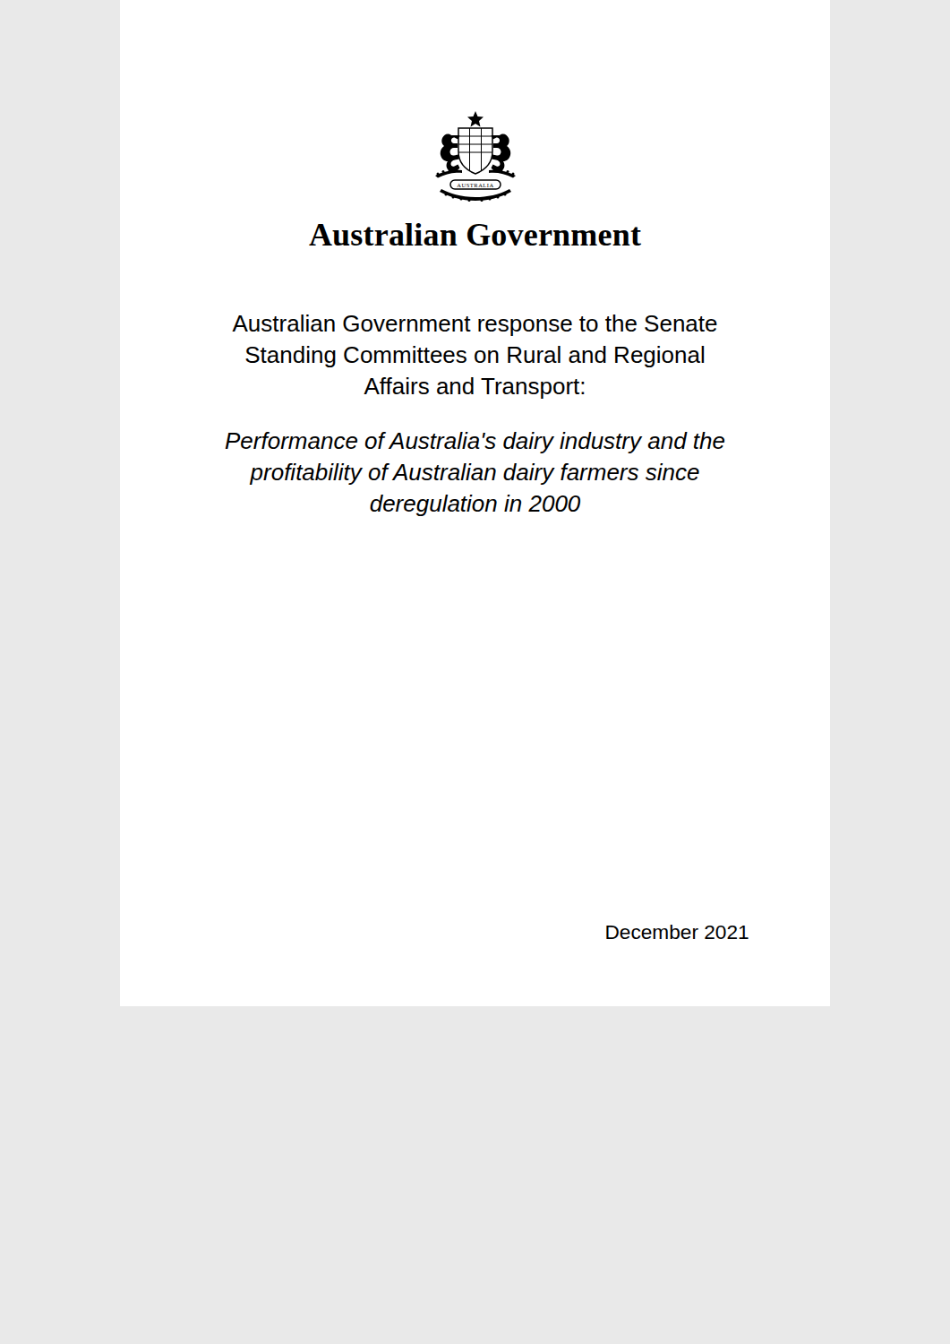AUSTRALIA
Australian Government
Australian Government response to the Senate Standing Committees on Rural and Regional Affairs and Transport:
Performance of Australia's dairy industry and the profitability of Australian dairy farmers since deregulation in 2000
December 2021